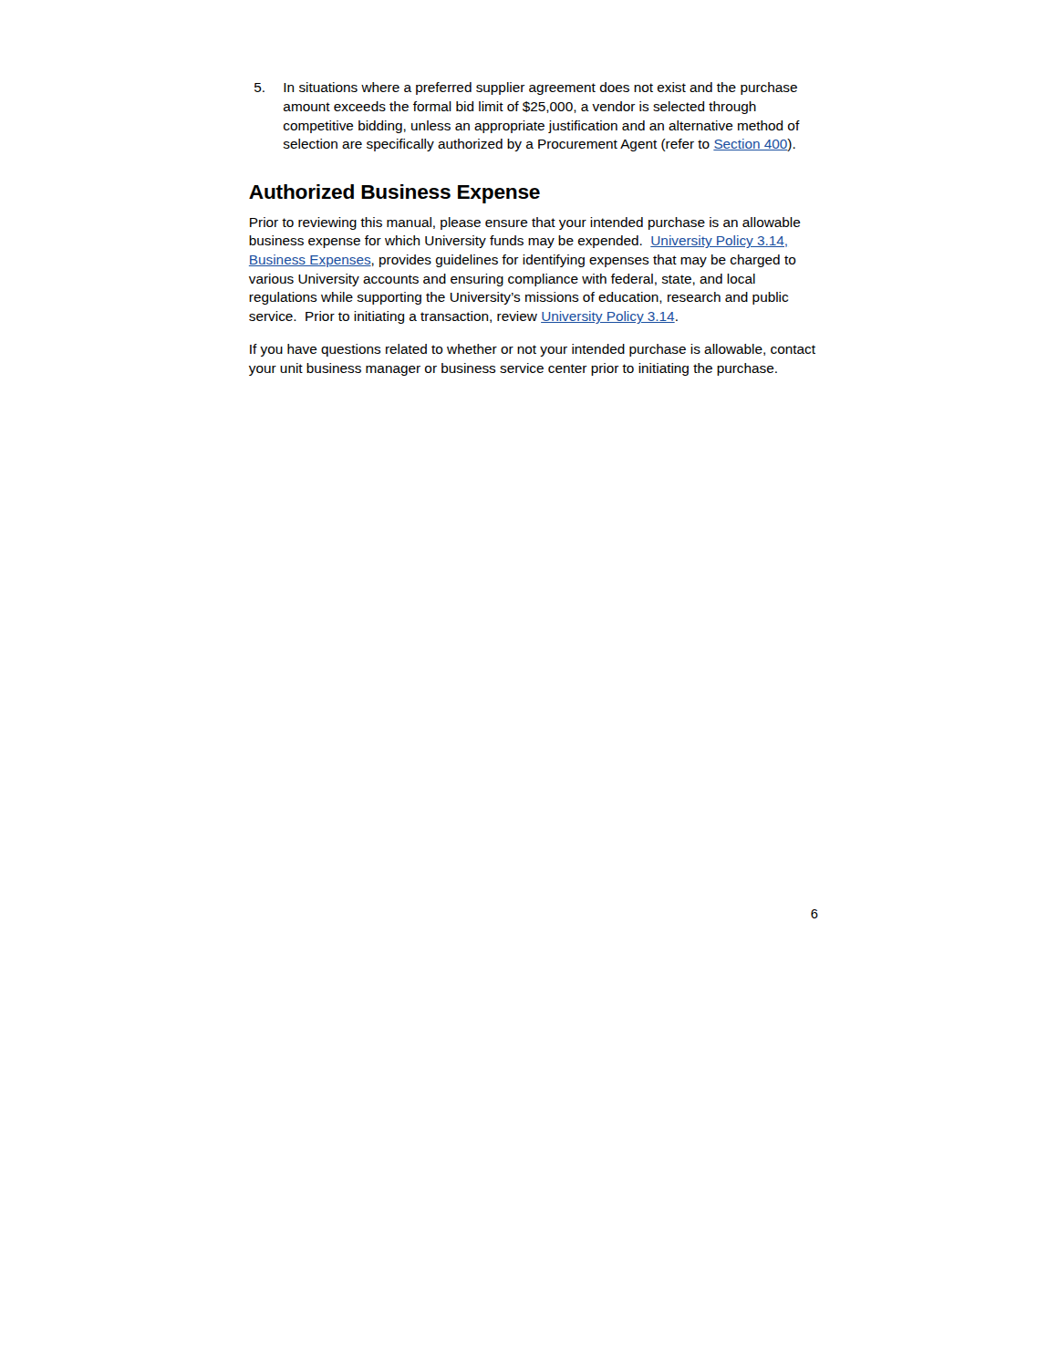5. In situations where a preferred supplier agreement does not exist and the purchase amount exceeds the formal bid limit of $25,000, a vendor is selected through competitive bidding, unless an appropriate justification and an alternative method of selection are specifically authorized by a Procurement Agent (refer to Section 400).
Authorized Business Expense
Prior to reviewing this manual, please ensure that your intended purchase is an allowable business expense for which University funds may be expended. University Policy 3.14, Business Expenses, provides guidelines for identifying expenses that may be charged to various University accounts and ensuring compliance with federal, state, and local regulations while supporting the University’s missions of education, research and public service. Prior to initiating a transaction, review University Policy 3.14.
If you have questions related to whether or not your intended purchase is allowable, contact your unit business manager or business service center prior to initiating the purchase.
6